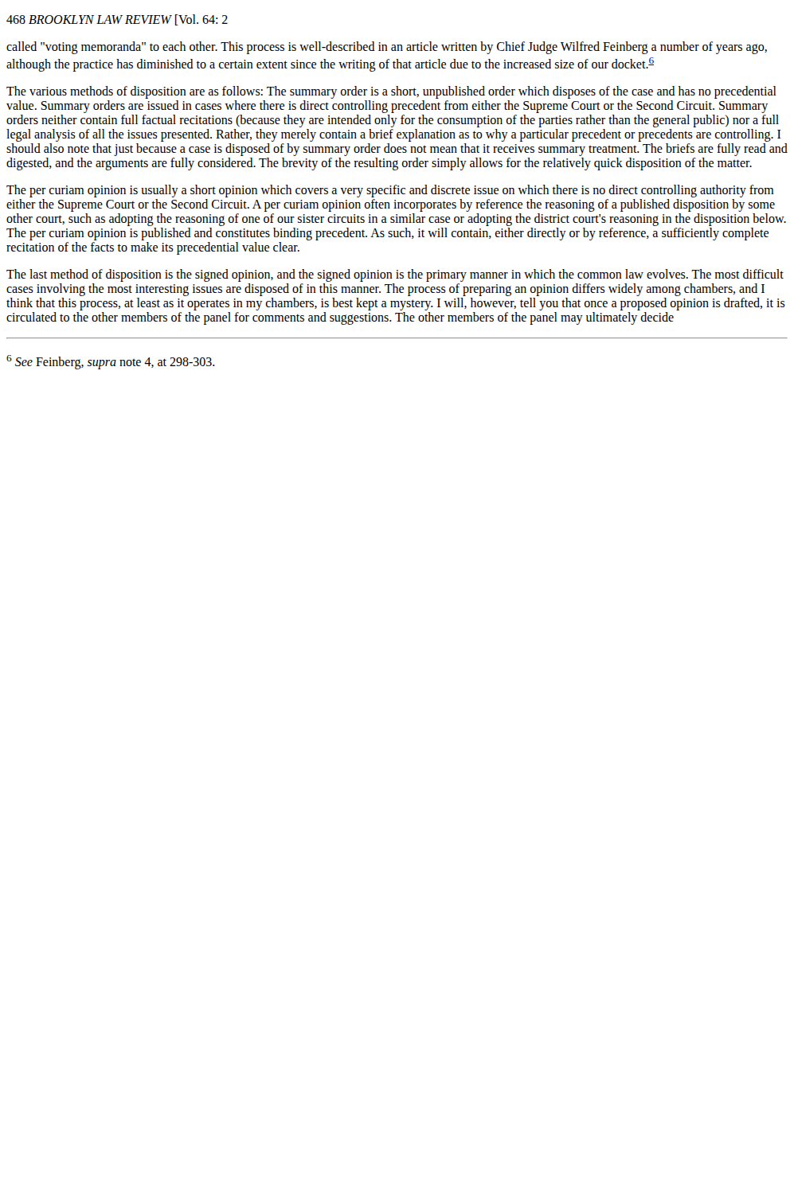468 BROOKLYN LAW REVIEW [Vol. 64: 2
called "voting memoranda" to each other. This process is well-described in an article written by Chief Judge Wilfred Feinberg a number of years ago, although the practice has diminished to a certain extent since the writing of that article due to the increased size of our docket.6
The various methods of disposition are as follows: The summary order is a short, unpublished order which disposes of the case and has no precedential value. Summary orders are issued in cases where there is direct controlling precedent from either the Supreme Court or the Second Circuit. Summary orders neither contain full factual recitations (because they are intended only for the consumption of the parties rather than the general public) nor a full legal analysis of all the issues presented. Rather, they merely contain a brief explanation as to why a particular precedent or precedents are controlling. I should also note that just because a case is disposed of by summary order does not mean that it receives summary treatment. The briefs are fully read and digested, and the arguments are fully considered. The brevity of the resulting order simply allows for the relatively quick disposition of the matter.
The per curiam opinion is usually a short opinion which covers a very specific and discrete issue on which there is no direct controlling authority from either the Supreme Court or the Second Circuit. A per curiam opinion often incorporates by reference the reasoning of a published disposition by some other court, such as adopting the reasoning of one of our sister circuits in a similar case or adopting the district court's reasoning in the disposition below. The per curiam opinion is published and constitutes binding precedent. As such, it will contain, either directly or by reference, a sufficiently complete recitation of the facts to make its precedential value clear.
The last method of disposition is the signed opinion, and the signed opinion is the primary manner in which the common law evolves. The most difficult cases involving the most interesting issues are disposed of in this manner. The process of preparing an opinion differs widely among chambers, and I think that this process, at least as it operates in my chambers, is best kept a mystery. I will, however, tell you that once a proposed opinion is drafted, it is circulated to the other members of the panel for comments and suggestions. The other members of the panel may ultimately decide
6 See Feinberg, supra note 4, at 298-303.